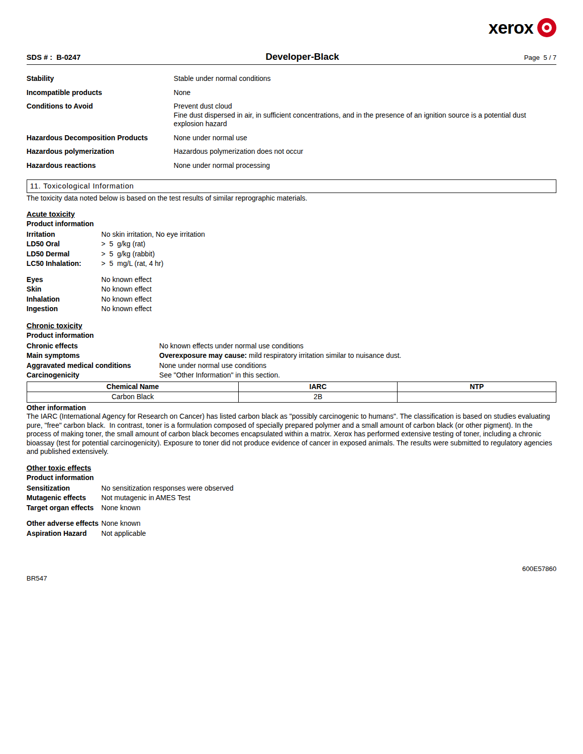xerox
SDS # : B-0247
Developer-Black
Page 5 / 7
| Stability | Stable under normal conditions |
| Incompatible products | None |
| Conditions to Avoid | Prevent dust cloud Fine dust dispersed in air, in sufficient concentrations, and in the presence of an ignition source is a potential dust explosion hazard |
| Hazardous Decomposition Products | None under normal use |
| Hazardous polymerization | Hazardous polymerization does not occur |
| Hazardous reactions | None under normal processing |
11. Toxicological Information
The toxicity data noted below is based on the test results of similar reprographic materials.
Acute toxicity
Product information
| Irritation | No skin irritation, No eye irritation |
| LD50 Oral | > 5 g/kg (rat) |
| LD50 Dermal | > 5 g/kg (rabbit) |
| LC50 Inhalation: | > 5 mg/L (rat, 4 hr) |
| Eyes | No known effect |
| Skin | No known effect |
| Inhalation | No known effect |
| Ingestion | No known effect |
Chronic toxicity
Product information
| Chronic effects | No known effects under normal use conditions |
| Main symptoms | Overexposure may cause: mild respiratory irritation similar to nuisance dust. |
| Aggravated medical conditions | None under normal use conditions |
| Carcinogenicity | See "Other Information" in this section. |
| Chemical Name | IARC | NTP |
| --- | --- | --- |
| Carbon Black | 2B | |
Other information
The IARC (International Agency for Research on Cancer) has listed carbon black as "possibly carcinogenic to humans". The classification is based on studies evaluating pure, "free" carbon black. In contrast, toner is a formulation composed of specially prepared polymer and a small amount of carbon black (or other pigment). In the process of making toner, the small amount of carbon black becomes encapsulated within a matrix. Xerox has performed extensive testing of toner, including a chronic bioassay (test for potential carcinogenicity). Exposure to toner did not produce evidence of cancer in exposed animals. The results were submitted to regulatory agencies and published extensively.
Other toxic effects
Product information
| Sensitization | No sensitization responses were observed |
| Mutagenic effects | Not mutagenic in AMES Test |
| Target organ effects | None known |
| Other adverse effects | None known |
| Aspiration Hazard | Not applicable |
600E57860
BR547